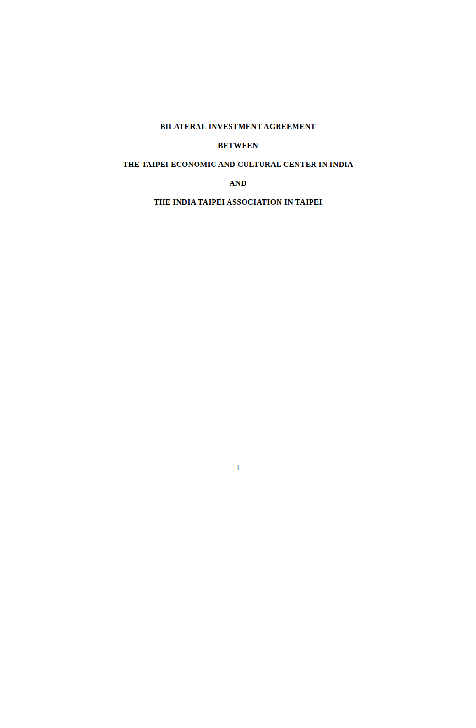Bilateral Investment Agreement
Between
The Taipei Economic and Cultural Center in India
And
The India Taipei Association in Taipei
1